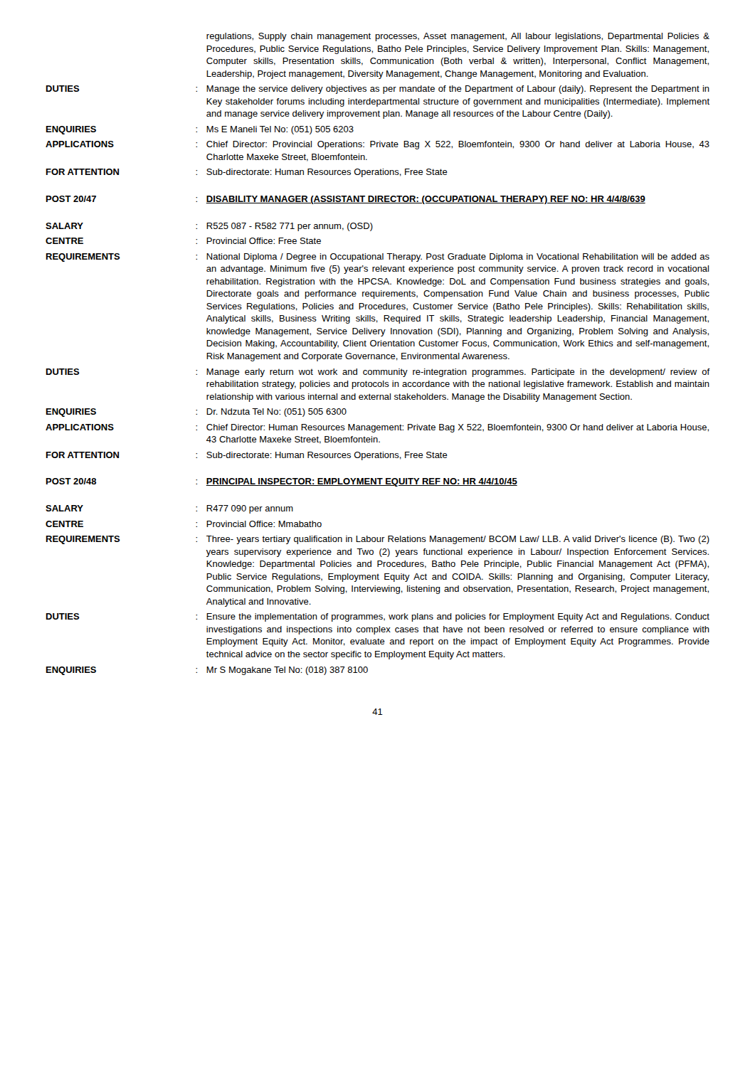| | | regulations, Supply chain management processes, Asset management, All labour legislations, Departmental Policies & Procedures, Public Service Regulations, Batho Pele Principles, Service Delivery Improvement Plan. Skills: Management, Computer skills, Presentation skills, Communication (Both verbal & written), Interpersonal, Conflict Management, Leadership, Project management, Diversity Management, Change Management, Monitoring and Evaluation. |
| Duties | : | Manage the service delivery objectives as per mandate of the Department of Labour (daily). Represent the Department in Key stakeholder forums including interdepartmental structure of government and municipalities (Intermediate). Implement and manage service delivery improvement plan. Manage all resources of the Labour Centre (Daily). |
| Enquiries | : | Ms E Maneli Tel No: (051) 505 6203 |
| Applications | : | Chief Director: Provincial Operations: Private Bag X 522, Bloemfontein, 9300 Or hand deliver at Laboria House, 43 Charlotte Maxeke Street, Bloemfontein. |
| For Attention | : | Sub-directorate: Human Resources Operations, Free State |
| Post 20/47 | : | DISABILITY MANAGER (ASSISTANT DIRECTOR: (OCCUPATIONAL THERAPY) REF NO: HR 4/4/8/639 |
| Salary | : | R525 087 - R582 771 per annum, (OSD) |
| Centre | : | Provincial Office: Free State |
| Requirements | : | National Diploma / Degree in Occupational Therapy. Post Graduate Diploma in Vocational Rehabilitation will be added as an advantage. Minimum five (5) year's relevant experience post community service. A proven track record in vocational rehabilitation. Registration with the HPCSA. Knowledge: DoL and Compensation Fund business strategies and goals, Directorate goals and performance requirements, Compensation Fund Value Chain and business processes, Public Services Regulations, Policies and Procedures, Customer Service (Batho Pele Principles). Skills: Rehabilitation skills, Analytical skills, Business Writing skills, Required IT skills, Strategic leadership Leadership, Financial Management, knowledge Management, Service Delivery Innovation (SDI), Planning and Organizing, Problem Solving and Analysis, Decision Making, Accountability, Client Orientation Customer Focus, Communication, Work Ethics and self-management, Risk Management and Corporate Governance, Environmental Awareness. |
| Duties | : | Manage early return wot work and community re-integration programmes. Participate in the development/ review of rehabilitation strategy, policies and protocols in accordance with the national legislative framework. Establish and maintain relationship with various internal and external stakeholders. Manage the Disability Management Section. |
| Enquiries | : | Dr. Ndzuta Tel No: (051) 505 6300 |
| Applications | : | Chief Director: Human Resources Management: Private Bag X 522, Bloemfontein, 9300 Or hand deliver at Laboria House, 43 Charlotte Maxeke Street, Bloemfontein. |
| For Attention | : | Sub-directorate: Human Resources Operations, Free State |
| Post 20/48 | : | PRINCIPAL INSPECTOR: EMPLOYMENT EQUITY REF NO: HR 4/4/10/45 |
| Salary | : | R477 090 per annum |
| Centre | : | Provincial Office: Mmabatho |
| Requirements | : | Three- years tertiary qualification in Labour Relations Management/ BCOM Law/ LLB. A valid Driver's licence (B). Two (2) years supervisory experience and Two (2) years functional experience in Labour/ Inspection Enforcement Services. Knowledge: Departmental Policies and Procedures, Batho Pele Principle, Public Financial Management Act (PFMA), Public Service Regulations, Employment Equity Act and COIDA. Skills: Planning and Organising, Computer Literacy, Communication, Problem Solving, Interviewing, listening and observation, Presentation, Research, Project management, Analytical and Innovative. |
| Duties | : | Ensure the implementation of programmes, work plans and policies for Employment Equity Act and Regulations. Conduct investigations and inspections into complex cases that have not been resolved or referred to ensure compliance with Employment Equity Act. Monitor, evaluate and report on the impact of Employment Equity Act Programmes. Provide technical advice on the sector specific to Employment Equity Act matters. |
| Enquiries | : | Mr S Mogakane Tel No: (018) 387 8100 |
41